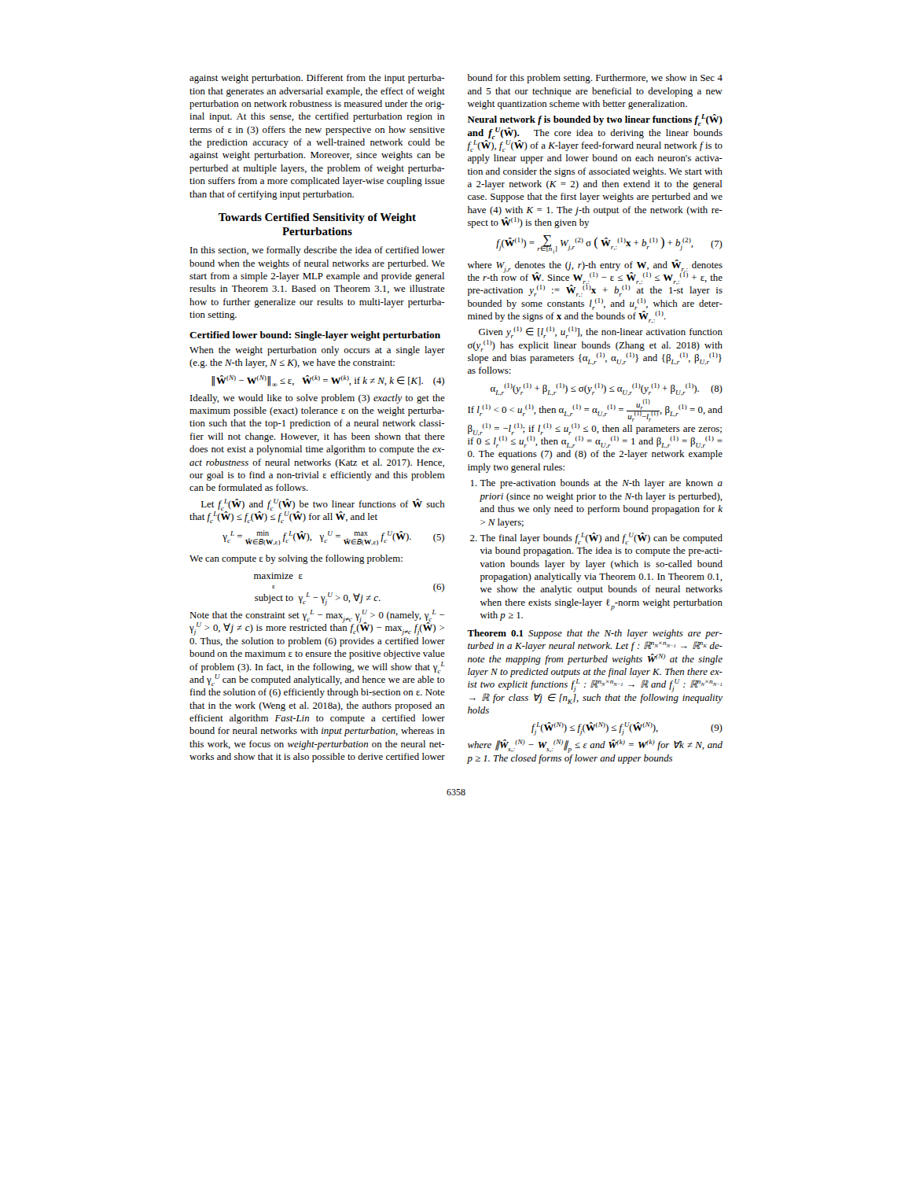against weight perturbation. Different from the input perturbation that generates an adversarial example, the effect of weight perturbation on network robustness is measured under the original input. At this sense, the certified perturbation region in terms of ε in (3) offers the new perspective on how sensitive the prediction accuracy of a well-trained network could be against weight perturbation. Moreover, since weights can be perturbed at multiple layers, the problem of weight perturbation suffers from a more complicated layer-wise coupling issue than that of certifying input perturbation.
Towards Certified Sensitivity of Weight Perturbations
In this section, we formally describe the idea of certified lower bound when the weights of neural networks are perturbed. We start from a simple 2-layer MLP example and provide general results in Theorem 3.1. Based on Theorem 3.1, we illustrate how to further generalize our results to multi-layer perturbation setting.
Certified lower bound: Single-layer weight perturbation
When the weight perturbation only occurs at a single layer (e.g. the N-th layer, N ≤ K), we have the constraint:
∥Ŵ(N) − W(N)∥∞ ≤ ε, Ŵ(k) = W(k), if k ≠ N, k ∈ [K]. (4)
Ideally, we would like to solve problem (3) exactly to get the maximum possible (exact) tolerance ε on the weight perturbation such that the top-1 prediction of a neural network classifier will not change. However, it has been shown that there does not exist a polynomial time algorithm to compute the exact robustness of neural networks (Katz et al. 2017). Hence, our goal is to find a non-trivial ε efficiently and this problem can be formulated as follows.
Let fcL(Ŵ) and fcU(Ŵ) be two linear functions of Ŵ such that fcL(Ŵ) ≤ fc(Ŵ) ≤ fcU(Ŵ) for all Ŵ, and let
γcL = min Ŵ∈𝐵(W,ε) fcL(Ŵ), γcU = max Ŵ∈𝐵(W,ε) fcU(Ŵ). (5)
We can compute ε by solving the following problem:
| maximize | ε |
| ε | |
| subject to | γ c L − γ j U > 0, ∀ j ≠ c . |
(6)
Note that the constraint set γcL − maxj≠c γjU > 0 (namely, γcL − γjU > 0, ∀j ≠ c) is more restricted than fc(Ŵ) − maxj≠c fj(Ŵ) > 0. Thus, the solution to problem (6) provides a certified lower bound on the maximum ε to ensure the positive objective value of problem (3). In fact, in the following, we will show that γcL and γcU can be computed analytically, and hence we are able to find the solution of (6) efficiently through bi-section on ε. Note that in the work (Weng et al. 2018a), the authors proposed an efficient algorithm Fast-Lin to compute a certified lower bound for neural networks with input perturbation, whereas in this work, we focus on weight-perturbation on the neural networks and show that it is also possible to derive certified lower bound for this problem setting. Furthermore, we show in Sec 4 and 5 that our technique are beneficial to developing a new weight quantization scheme with better generalization.
Neural network f is bounded by two linear functions fcL(Ŵ) and fcU(Ŵ). The core idea to deriving the linear bounds fcL(Ŵ), fcU(Ŵ) of a K-layer feed-forward neural network f is to apply linear upper and lower bound on each neuron's activation and consider the signs of associated weights. We start with a 2-layer network (K = 2) and then extend it to the general case. Suppose that the first layer weights are perturbed and we have (4) with K = 1. The j-th output of the network (with respect to Ŵ(1)) is then given by
fj(Ŵ(1)) = ∑r∈[n1] Wj,r(2) σ ( Ŵr,:(1)x + br(1) ) + bj(2), (7)
where Wj,r denotes the (j, r)-th entry of W, and Ŵr,: denotes the r-th row of Ŵ. Since Wr,:(1) − ε ≤ Ŵr,:(1) ≤ Wr,:(1) + ε, the pre-activation yr(1) := Ŵr,:(1)x + br(1) at the 1-st layer is bounded by some constants lr(1), and ur(1), which are determined by the signs of x and the bounds of Ŵr,:(1).
Given yr(1) ∈ [lr(1), ur(1)], the non-linear activation function σ(yr(1)) has explicit linear bounds (Zhang et al. 2018) with slope and bias parameters {αL,r(1), αU,r(1)} and {βL,r(1), βU,r(1)} as follows:
αL,r(1)(yr(1) + βL,r(1)) ≤ σ(yr(1)) ≤ αU,r(1)(yr(1) + βU,r(1)). (8)
If lr(1) < 0 < ur(1), then αL,r(1) = αU,r(1) = ur(1) ur(1)−lr(1), βL,r(1) = 0, and βU,r(1) = −lr(1); if lr(1) ≤ ur(1) ≤ 0, then all parameters are zeros; if 0 ≤ lr(1) ≤ ur(1), then αL,r(1) = αU,r(1) = 1 and βL,r(1) = βU,r(1) = 0. The equations (7) and (8) of the 2-layer network example imply two general rules:
The pre-activation bounds at the N-th layer are known a priori (since no weight prior to the N-th layer is perturbed), and thus we only need to perform bound propagation for k > N layers;
The final layer bounds fcL(Ŵ) and fcU(Ŵ) can be computed via bound propagation. The idea is to compute the pre-activation bounds layer by layer (which is so-called bound propagation) analytically via Theorem 0.1. In Theorem 0.1, we show the analytic output bounds of neural networks when there exists single-layer ℓp-norm weight perturbation with p ≥ 1.
Theorem 0.1 Suppose that the N-th layer weights are perturbed in a K-layer neural network. Let f : ℝnN×nN−1 → ℝnK denote the mapping from perturbed weights Ŵ(N) at the single layer N to predicted outputs at the final layer K. Then there exist two explicit functions fjL : ℝnN×nN−1 → ℝ and fjU : ℝnN×nN−1 → ℝ for class ∀j ∈ [nK], such that the following inequality holds
fjL(Ŵ(N)) ≤ fj(Ŵ(N)) ≤ fjU(Ŵ(N)), (9)
where ∥Ŵs,:(N) − Ws,:(N)∥p ≤ ε and Ŵ(k) = W(k) for ∀k ≠ N, and p ≥ 1. The closed forms of lower and upper bounds
6358